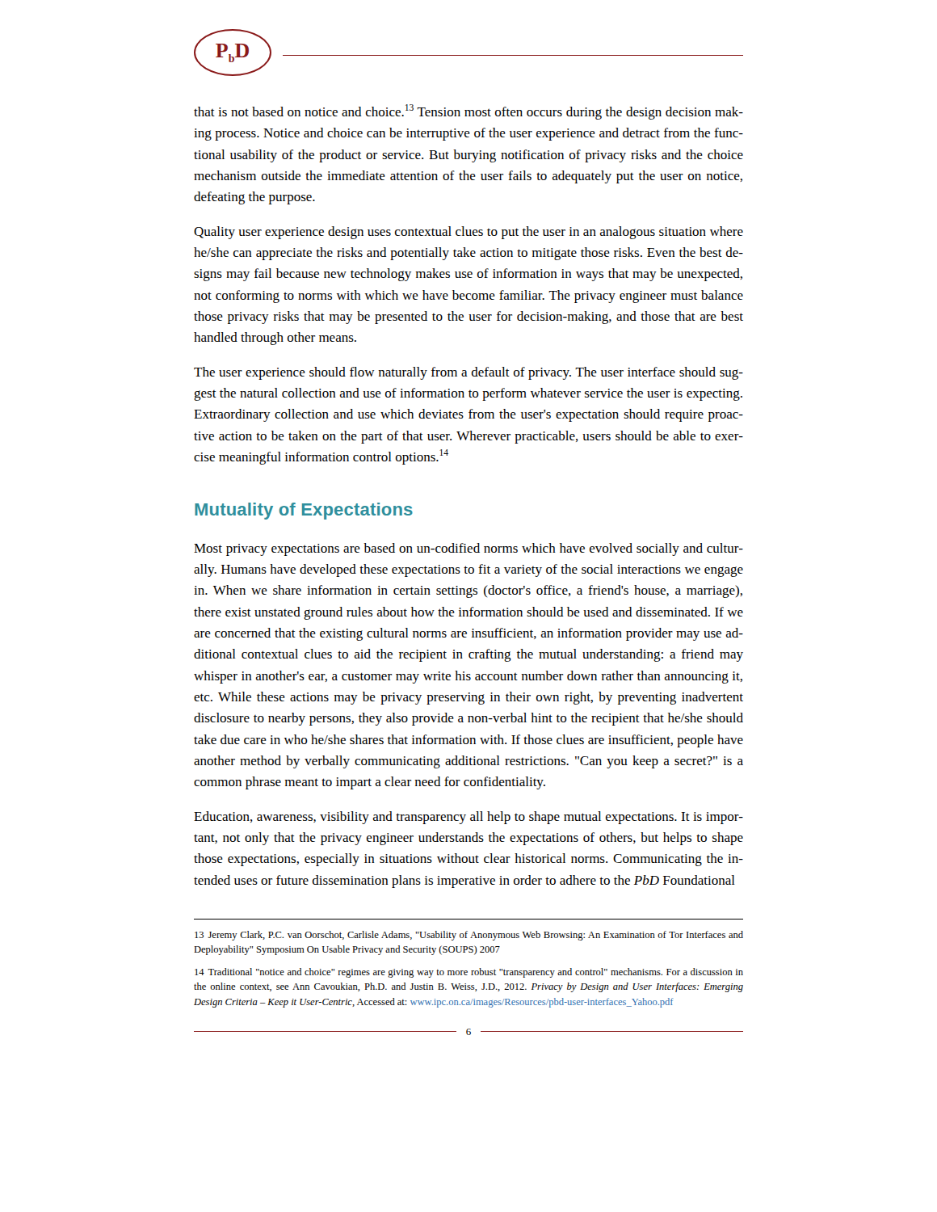Pb D
that is not based on notice and choice.13 Tension most often occurs during the design decision making process. Notice and choice can be interruptive of the user experience and detract from the functional usability of the product or service. But burying notification of privacy risks and the choice mechanism outside the immediate attention of the user fails to adequately put the user on notice, defeating the purpose.
Quality user experience design uses contextual clues to put the user in an analogous situation where he/she can appreciate the risks and potentially take action to mitigate those risks. Even the best designs may fail because new technology makes use of information in ways that may be unexpected, not conforming to norms with which we have become familiar. The privacy engineer must balance those privacy risks that may be presented to the user for decision-making, and those that are best handled through other means.
The user experience should flow naturally from a default of privacy. The user interface should suggest the natural collection and use of information to perform whatever service the user is expecting. Extraordinary collection and use which deviates from the user's expectation should require proactive action to be taken on the part of that user. Wherever practicable, users should be able to exercise meaningful information control options.14
Mutuality of Expectations
Most privacy expectations are based on un-codified norms which have evolved socially and culturally. Humans have developed these expectations to fit a variety of the social interactions we engage in. When we share information in certain settings (doctor's office, a friend's house, a marriage), there exist unstated ground rules about how the information should be used and disseminated. If we are concerned that the existing cultural norms are insufficient, an information provider may use additional contextual clues to aid the recipient in crafting the mutual understanding: a friend may whisper in another's ear, a customer may write his account number down rather than announcing it, etc. While these actions may be privacy preserving in their own right, by preventing inadvertent disclosure to nearby persons, they also provide a non-verbal hint to the recipient that he/she should take due care in who he/she shares that information with. If those clues are insufficient, people have another method by verbally communicating additional restrictions. "Can you keep a secret?" is a common phrase meant to impart a clear need for confidentiality.
Education, awareness, visibility and transparency all help to shape mutual expectations. It is important, not only that the privacy engineer understands the expectations of others, but helps to shape those expectations, especially in situations without clear historical norms. Communicating the intended uses or future dissemination plans is imperative in order to adhere to the PbD Foundational
13 Jeremy Clark, P.C. van Oorschot, Carlisle Adams, "Usability of Anonymous Web Browsing: An Examination of Tor Interfaces and Deployability" Symposium On Usable Privacy and Security (SOUPS) 2007
14 Traditional "notice and choice" regimes are giving way to more robust "transparency and control" mechanisms. For a discussion in the online context, see Ann Cavoukian, Ph.D. and Justin B. Weiss, J.D., 2012. Privacy by Design and User Interfaces: Emerging Design Criteria – Keep it User-Centric, Accessed at: www.ipc.on.ca/images/Resources/pbd-user-interfaces_Yahoo.pdf
6